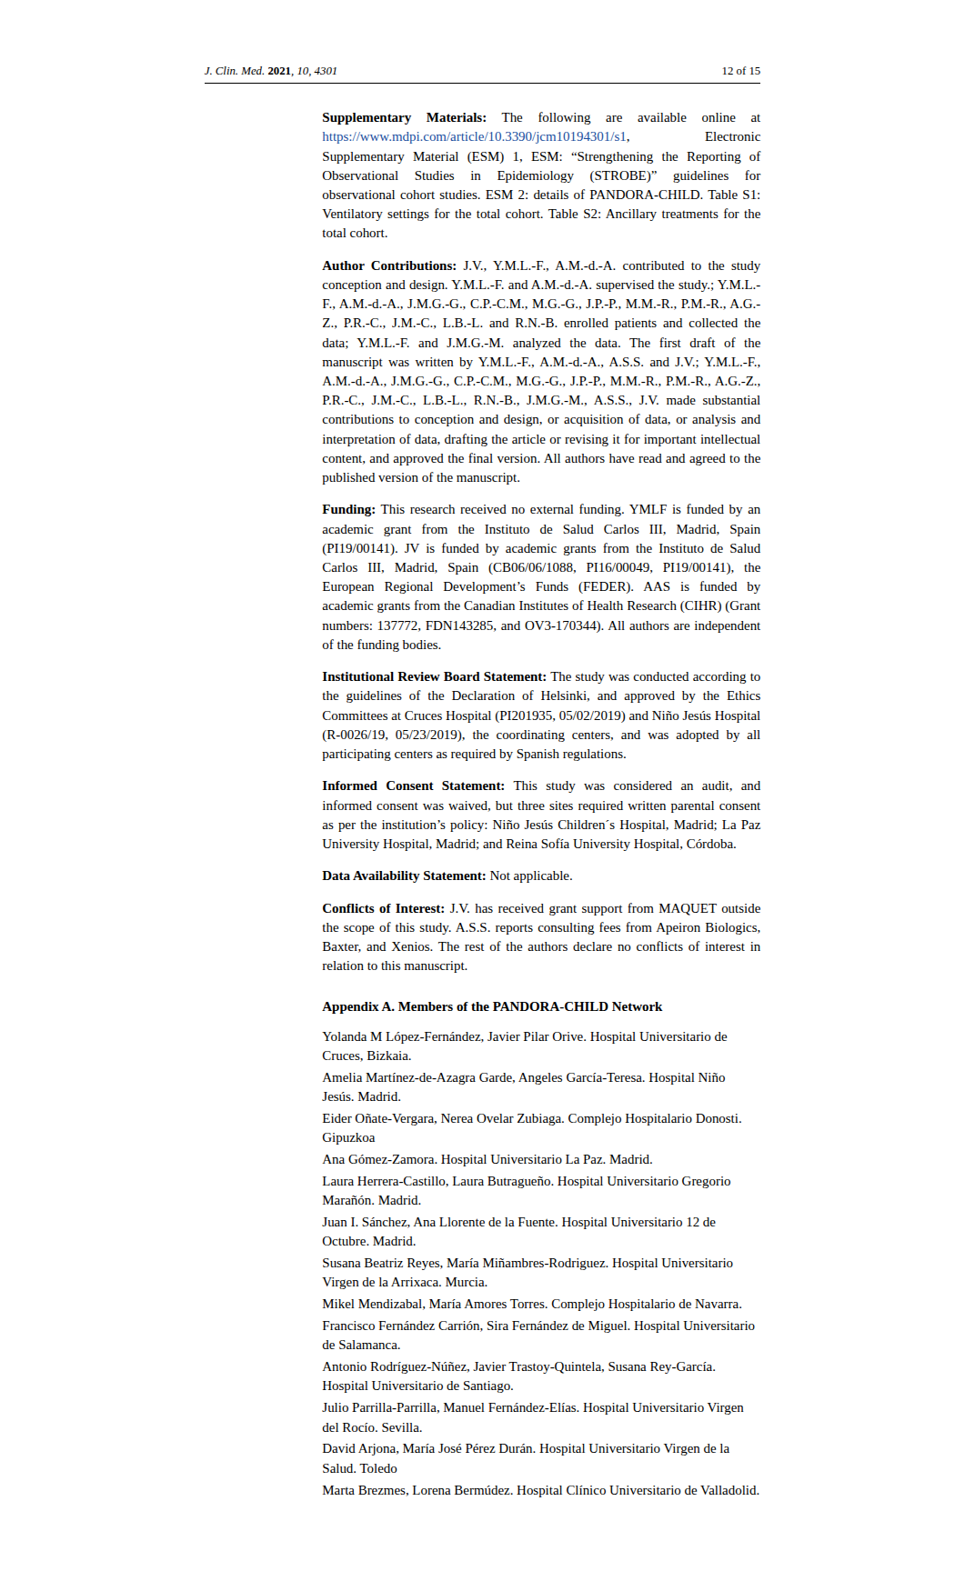J. Clin. Med. 2021, 10, 4301
12 of 15
Supplementary Materials: The following are available online at https://www.mdpi.com/article/10.3390/jcm10194301/s1, Electronic Supplementary Material (ESM) 1, ESM: “Strengthening the Reporting of Observational Studies in Epidemiology (STROBE)” guidelines for observational cohort studies. ESM 2: details of PANDORA-CHILD. Table S1: Ventilatory settings for the total cohort. Table S2: Ancillary treatments for the total cohort.
Author Contributions: J.V., Y.M.L.-F., A.M.-d.-A. contributed to the study conception and design. Y.M.L.-F. and A.M.-d.-A. supervised the study.; Y.M.L.-F., A.M.-d.-A., J.M.G.-G., C.P.-C.M., M.G.-G., J.P.-P., M.M.-R., P.M.-R., A.G.-Z., P.R.-C., J.M.-C., L.B.-L. and R.N.-B. enrolled patients and collected the data; Y.M.L.-F. and J.M.G.-M. analyzed the data. The first draft of the manuscript was written by Y.M.L.-F., A.M.-d.-A., A.S.S. and J.V.; Y.M.L.-F., A.M.-d.-A., J.M.G.-G., C.P.-C.M., M.G.-G., J.P.-P., M.M.-R., P.M.-R., A.G.-Z., P.R.-C., J.M.-C., L.B.-L., R.N.-B., J.M.G.-M., A.S.S., J.V. made substantial contributions to conception and design, or acquisition of data, or analysis and interpretation of data, drafting the article or revising it for important intellectual content, and approved the final version. All authors have read and agreed to the published version of the manuscript.
Funding: This research received no external funding. YMLF is funded by an academic grant from the Instituto de Salud Carlos III, Madrid, Spain (PI19/00141). JV is funded by academic grants from the Instituto de Salud Carlos III, Madrid, Spain (CB06/06/1088, PI16/00049, PI19/00141), the European Regional Development’s Funds (FEDER). AAS is funded by academic grants from the Canadian Institutes of Health Research (CIHR) (Grant numbers: 137772, FDN143285, and OV3-170344). All authors are independent of the funding bodies.
Institutional Review Board Statement: The study was conducted according to the guidelines of the Declaration of Helsinki, and approved by the Ethics Committees at Cruces Hospital (PI201935, 05/02/2019) and Niño Jesús Hospital (R-0026/19, 05/23/2019), the coordinating centers, and was adopted by all participating centers as required by Spanish regulations.
Informed Consent Statement: This study was considered an audit, and informed consent was waived, but three sites required written parental consent as per the institution’s policy: Niño Jesús Children´s Hospital, Madrid; La Paz University Hospital, Madrid; and Reina Sofía University Hospital, Córdoba.
Data Availability Statement: Not applicable.
Conflicts of Interest: J.V. has received grant support from MAQUET outside the scope of this study. A.S.S. reports consulting fees from Apeiron Biologics, Baxter, and Xenios. The rest of the authors declare no conflicts of interest in relation to this manuscript.
Appendix A. Members of the PANDORA-CHILD Network
Yolanda M López-Fernández, Javier Pilar Orive. Hospital Universitario de Cruces, Bizkaia.
Amelia Martínez-de-Azagra Garde, Angeles García-Teresa. Hospital Niño Jesús. Madrid.
Eider Oñate-Vergara, Nerea Ovelar Zubiaga. Complejo Hospitalario Donosti. Gipuzkoa
Ana Gómez-Zamora. Hospital Universitario La Paz. Madrid.
Laura Herrera-Castillo, Laura Butragueño. Hospital Universitario Gregorio Marañón. Madrid.
Juan I. Sánchez, Ana Llorente de la Fuente. Hospital Universitario 12 de Octubre. Madrid.
Susana Beatriz Reyes, María Miñambres-Rodriguez. Hospital Universitario Virgen de la Arrixaca. Murcia.
Mikel Mendizabal, María Amores Torres. Complejo Hospitalario de Navarra.
Francisco Fernández Carrión, Sira Fernández de Miguel. Hospital Universitario de Salamanca.
Antonio Rodríguez-Núñez, Javier Trastoy-Quintela, Susana Rey-García. Hospital Universitario de Santiago.
Julio Parrilla-Parrilla, Manuel Fernández-Elías. Hospital Universitario Virgen del Rocío. Sevilla.
David Arjona, María José Pérez Durán. Hospital Universitario Virgen de la Salud. Toledo
Marta Brezmes, Lorena Bermúdez. Hospital Clínico Universitario de Valladolid.